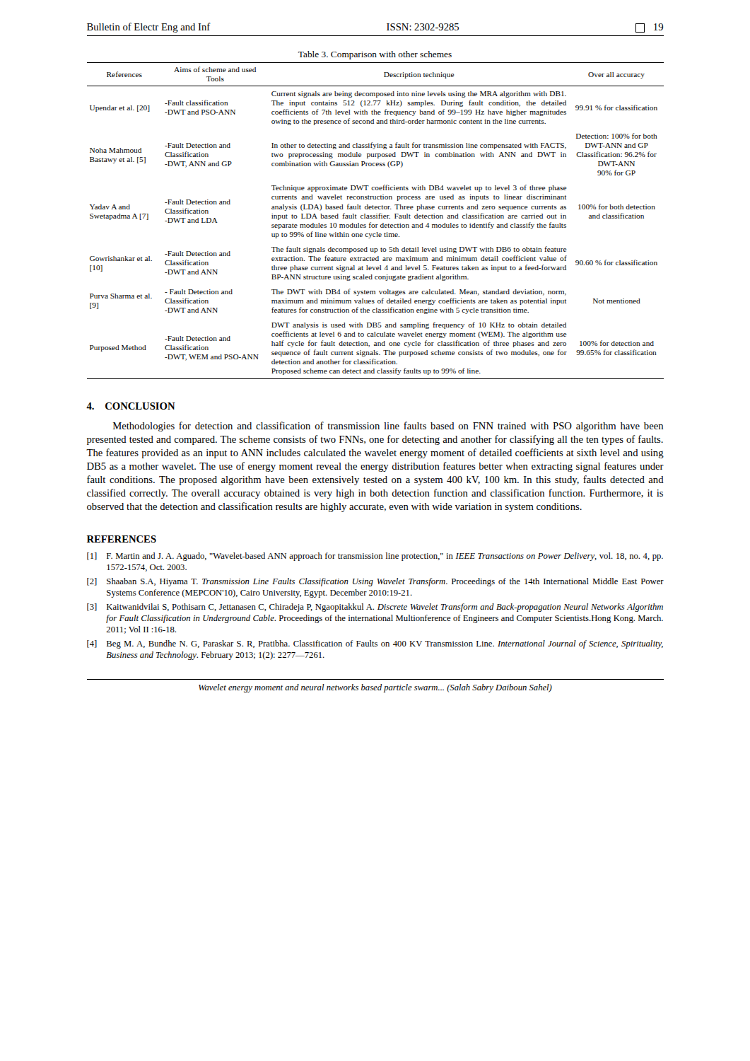Bulletin of Electr Eng and Inf
ISSN: 2302-9285
19
Table 3. Comparison with other schemes
| References | Aims of scheme and used Tools | Description technique | Over all accuracy |
| --- | --- | --- | --- |
| Upendar et al. [20] | -Fault classification -DWT and PSO-ANN | Current signals are being decomposed into nine levels using the MRA algorithm with DB1. The input contains 512 (12.77 kHz) samples. During fault condition, the detailed coefficients of 7th level with the frequency band of 99–199 Hz have higher magnitudes owing to the presence of second and third-order harmonic content in the line currents. | 99.91 % for classification |
| Noha Mahmoud Bastawy et al. [5] | -Fault Detection and Classification -DWT, ANN and GP | In other to detecting and classifying a fault for transmission line compensated with FACTS, two preprocessing module purposed DWT in combination with ANN and DWT in combination with Gaussian Process (GP) | Detection: 100% for both DWT-ANN and GP Classification: 96.2% for DWT-ANN 90% for GP |
| Yadav A and Swetapadma A [7] | -Fault Detection and Classification -DWT and LDA | Technique approximate DWT coefficients with DB4 wavelet up to level 3 of three phase currents and wavelet reconstruction process are used as inputs to linear discriminant analysis (LDA) based fault detector. Three phase currents and zero sequence currents as input to LDA based fault classifier. Fault detection and classification are carried out in separate modules 10 modules for detection and 4 modules to identify and classify the faults up to 99% of line within one cycle time. | 100% for both detection and classification |
| Gowrishankar et al. [10] | -Fault Detection and Classification -DWT and ANN | The fault signals decomposed up to 5th detail level using DWT with DB6 to obtain feature extraction. The feature extracted are maximum and minimum detail coefficient value of three phase current signal at level 4 and level 5. Features taken as input to a feed-forward BP-ANN structure using scaled conjugate gradient algorithm. | 90.60 % for classification |
| Purva Sharma et al. [9] | - Fault Detection and Classification -DWT and ANN | The DWT with DB4 of system voltages are calculated. Mean, standard deviation, norm, maximum and minimum values of detailed energy coefficients are taken as potential input features for construction of the classification engine with 5 cycle transition time. | Not mentioned |
| Purposed Method | -Fault Detection and Classification -DWT, WEM and PSO-ANN | DWT analysis is used with DB5 and sampling frequency of 10 KHz to obtain detailed coefficients at level 6 and to calculate wavelet energy moment (WEM). The algorithm use half cycle for fault detection, and one cycle for classification of three phases and zero sequence of fault current signals. The purposed scheme consists of two modules, one for detection and another for classification. Proposed scheme can detect and classify faults up to 99% of line. | 100% for detection and 99.65% for classification |
4. CONCLUSION
Methodologies for detection and classification of transmission line faults based on FNN trained with PSO algorithm have been presented tested and compared. The scheme consists of two FNNs, one for detecting and another for classifying all the ten types of faults. The features provided as an input to ANN includes calculated the wavelet energy moment of detailed coefficients at sixth level and using DB5 as a mother wavelet. The use of energy moment reveal the energy distribution features better when extracting signal features under fault conditions. The proposed algorithm have been extensively tested on a system 400 kV, 100 km. In this study, faults detected and classified correctly. The overall accuracy obtained is very high in both detection function and classification function. Furthermore, it is observed that the detection and classification results are highly accurate, even with wide variation in system conditions.
REFERENCES
[1] F. Martin and J. A. Aguado, "Wavelet-based ANN approach for transmission line protection," in IEEE Transactions on Power Delivery, vol. 18, no. 4, pp. 1572-1574, Oct. 2003.
[2] Shaaban S.A, Hiyama T. Transmission Line Faults Classification Using Wavelet Transform. Proceedings of the 14th International Middle East Power Systems Conference (MEPCON'10), Cairo University, Egypt. December 2010:19-21.
[3] Kaitwanidvilai S, Pothisarn C, Jettanasen C, Chiradeja P, Ngaopitakkul A. Discrete Wavelet Transform and Back-propagation Neural Networks Algorithm for Fault Classification in Underground Cable. Proceedings of the international Multionference of Engineers and Computer Scientists.Hong Kong. March. 2011; Vol II :16-18.
[4] Beg M. A, Bundhe N. G, Paraskar S. R, Pratibha. Classification of Faults on 400 KV Transmission Line. International Journal of Science, Spirituality, Business and Technology. February 2013; 1(2): 2277—7261.
Wavelet energy moment and neural networks based particle swarm... (Salah Sabry Daiboun Sahel)